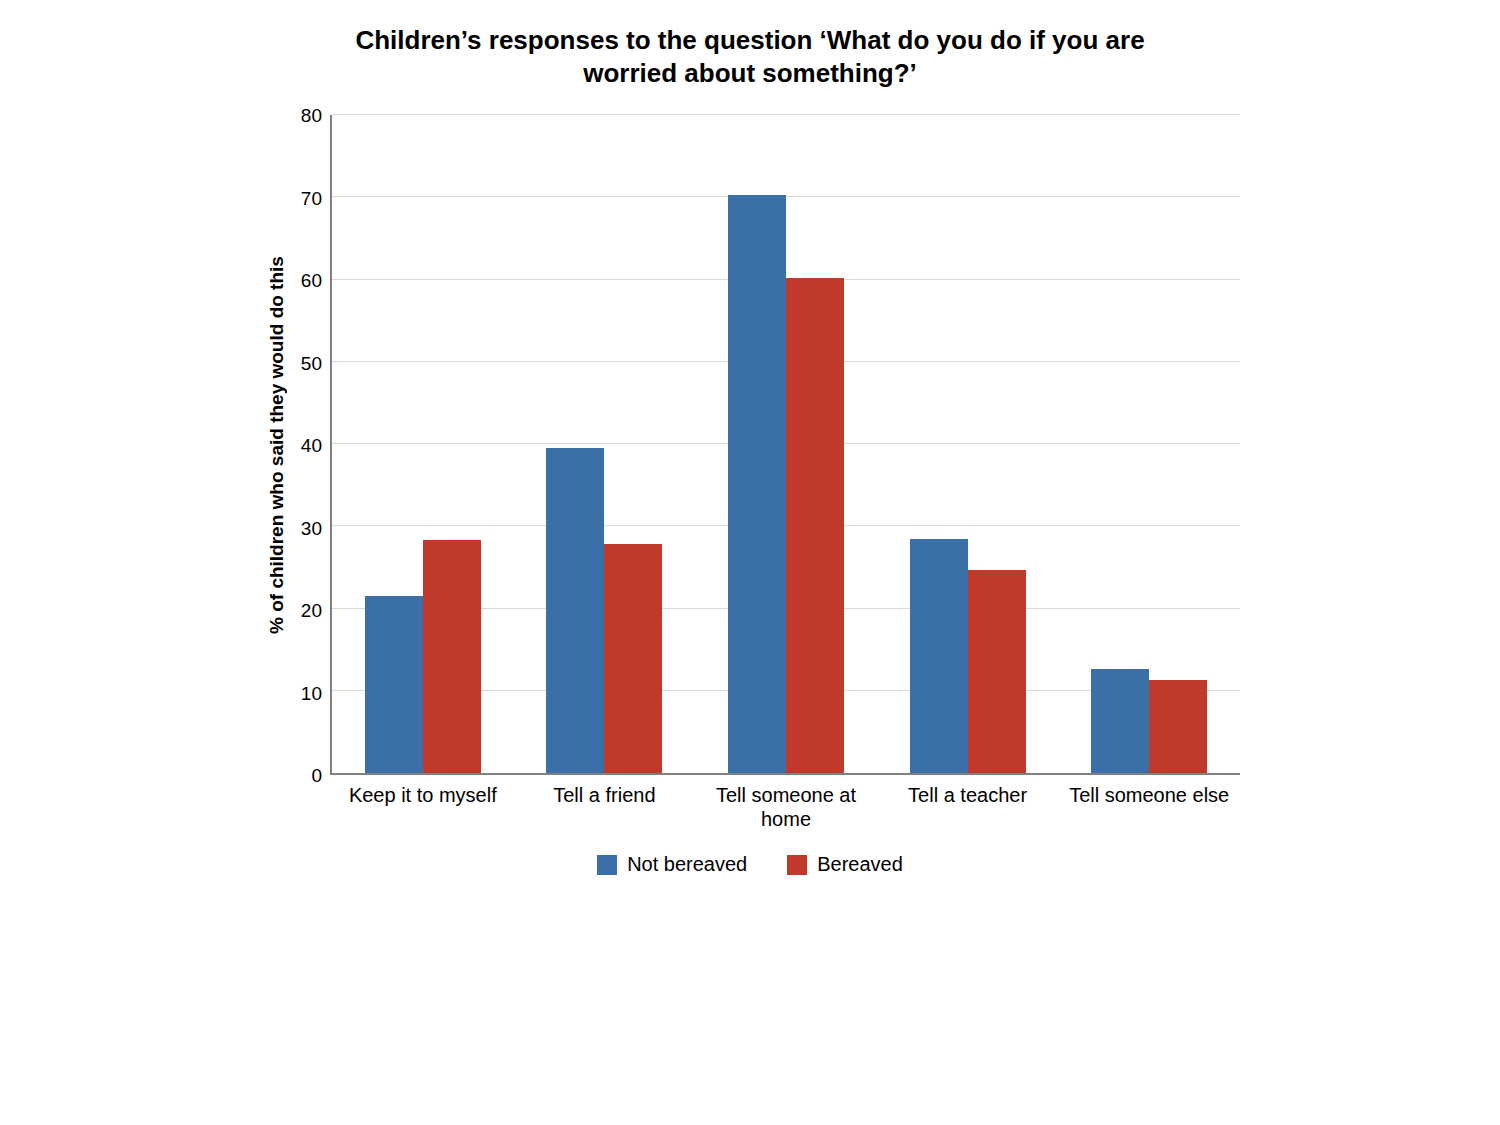Children’s responses to the question ‘What do you do if you are worried about something?’
% of children who said they would do this
80 70 60 50 40 30 20 10 0
Keep it to myself
Tell a friend
Tell someone at home
Tell a teacher
Tell someone else
Not bereaved
Bereaved